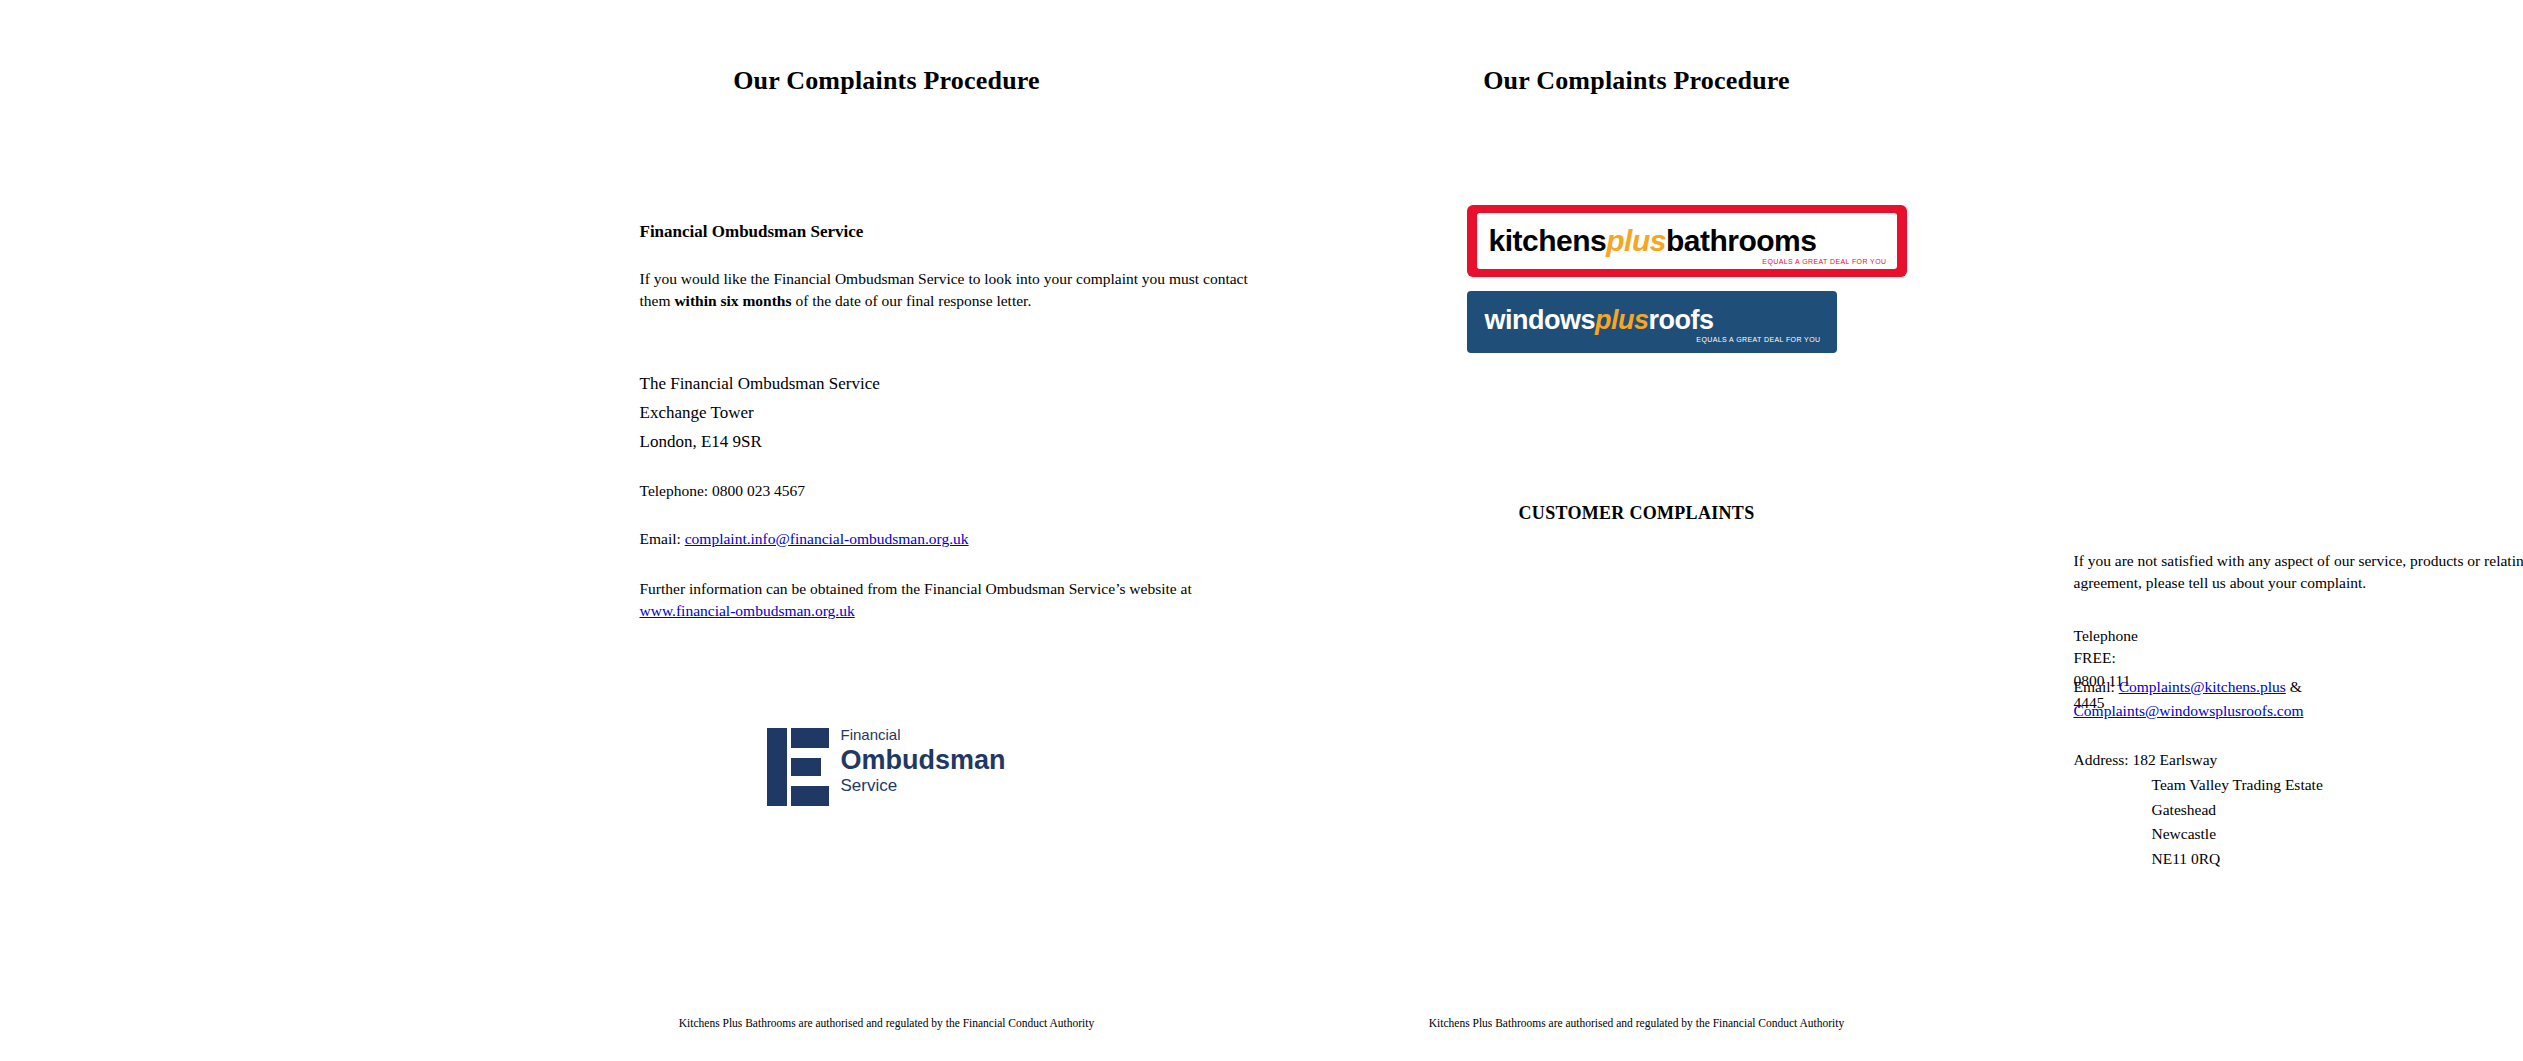Our Complaints Procedure
Financial Ombudsman Service
If you would like the Financial Ombudsman Service to look into your complaint you must contact them within six months of the date of our final response letter.
The Financial Ombudsman Service
Exchange Tower
London, E14 9SR
Telephone: 0800 023 4567
Email: complaint.info@financial-ombudsman.org.uk
Further information can be obtained from the Financial Ombudsman Service’s website at www.financial-ombudsman.org.uk
Financial
Ombudsman
Service
Kitchens Plus Bathrooms are authorised and regulated by the Financial Conduct Authority
Our Complaints Procedure
kitchensplusbathrooms
EQUALS A GREAT DEAL FOR YOU
windowsplusroofs
EQUALS A GREAT DEAL FOR YOU
CUSTOMER COMPLAINTS
If you are not satisfied with any aspect of our service, products or relating to your finance agreement, please tell us about your complaint.
Telephone FREE: 0800 111 4445
Email: Complaints@kitchens.plus &
Complaints@windowsplusroofs.com
Address: 182 Earlsway
Team Valley Trading Estate
Gateshead
Newcastle
NE11 0RQ
Kitchens Plus Bathrooms are authorised and regulated by the Financial Conduct Authority